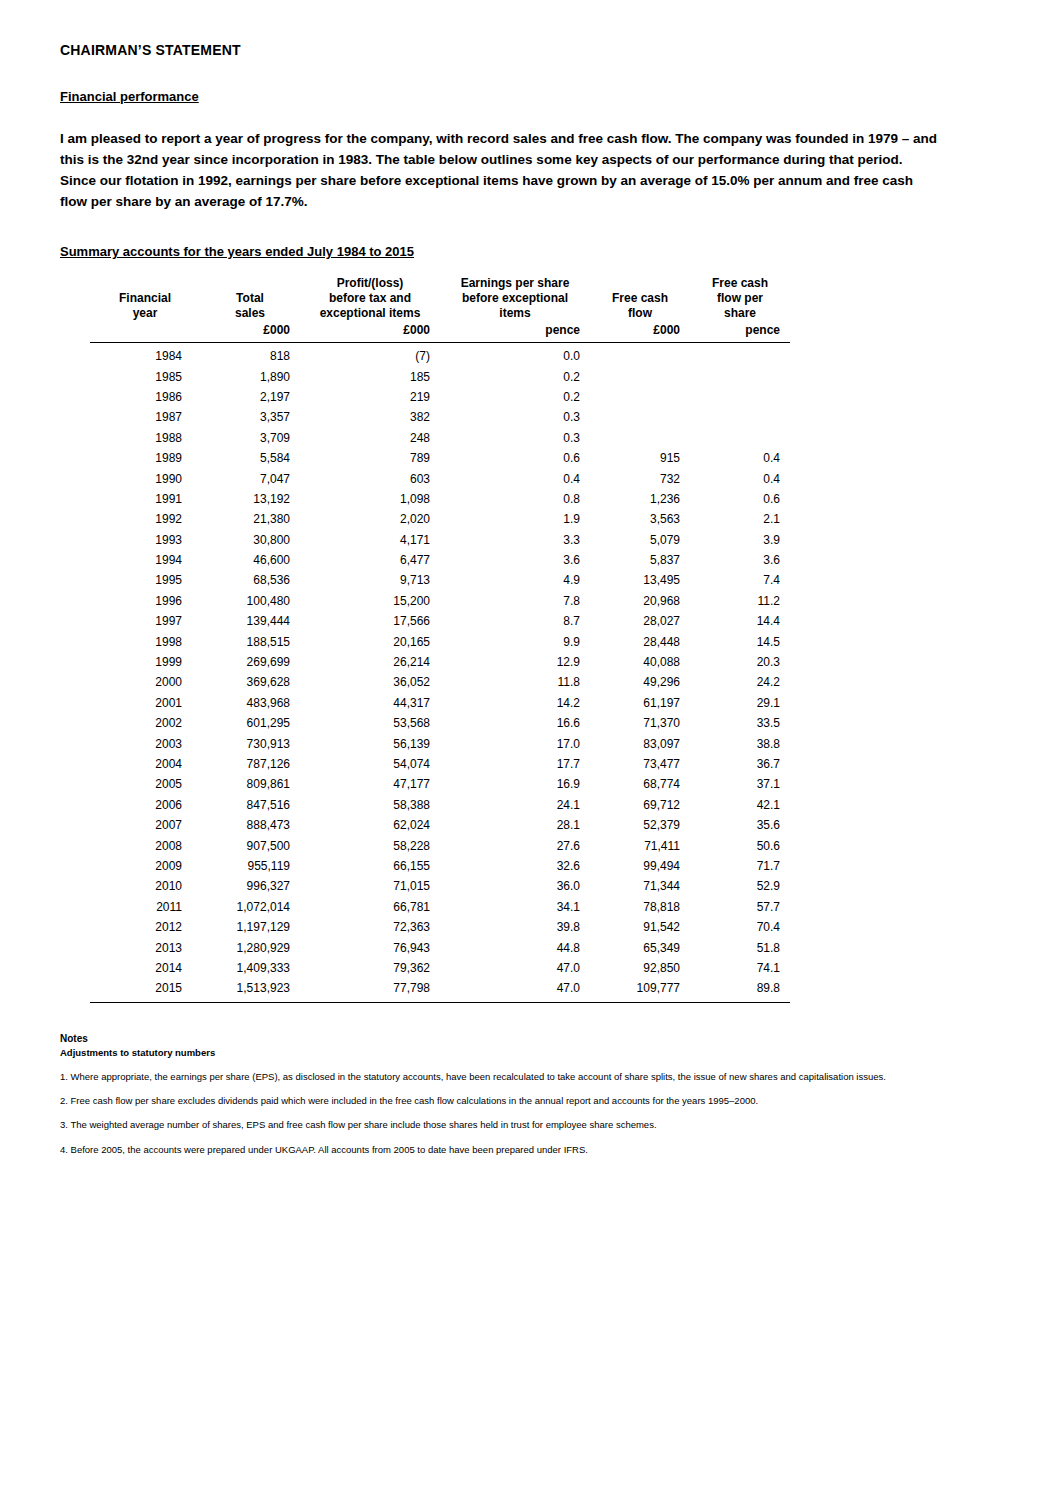CHAIRMAN’S STATEMENT
Financial performance
I am pleased to report a year of progress for the company, with record sales and free cash flow. The company was founded in 1979 – and this is the 32nd year since incorporation in 1983. The table below outlines some key aspects of our performance during that period. Since our flotation in 1992, earnings per share before exceptional items have grown by an average of 15.0% per annum and free cash flow per share by an average of 17.7%.
Summary accounts for the years ended July 1984 to 2015
| Financial year | Total sales | Profit/(loss) before tax and exceptional items | Earnings per share before exceptional items | Free cash flow | Free cash flow per share |
| --- | --- | --- | --- | --- | --- |
| | £000 | £000 | pence | £000 | pence |
| 1984 | 818 | (7) | 0.0 | | |
| 1985 | 1,890 | 185 | 0.2 | | |
| 1986 | 2,197 | 219 | 0.2 | | |
| 1987 | 3,357 | 382 | 0.3 | | |
| 1988 | 3,709 | 248 | 0.3 | | |
| 1989 | 5,584 | 789 | 0.6 | 915 | 0.4 |
| 1990 | 7,047 | 603 | 0.4 | 732 | 0.4 |
| 1991 | 13,192 | 1,098 | 0.8 | 1,236 | 0.6 |
| 1992 | 21,380 | 2,020 | 1.9 | 3,563 | 2.1 |
| 1993 | 30,800 | 4,171 | 3.3 | 5,079 | 3.9 |
| 1994 | 46,600 | 6,477 | 3.6 | 5,837 | 3.6 |
| 1995 | 68,536 | 9,713 | 4.9 | 13,495 | 7.4 |
| 1996 | 100,480 | 15,200 | 7.8 | 20,968 | 11.2 |
| 1997 | 139,444 | 17,566 | 8.7 | 28,027 | 14.4 |
| 1998 | 188,515 | 20,165 | 9.9 | 28,448 | 14.5 |
| 1999 | 269,699 | 26,214 | 12.9 | 40,088 | 20.3 |
| 2000 | 369,628 | 36,052 | 11.8 | 49,296 | 24.2 |
| 2001 | 483,968 | 44,317 | 14.2 | 61,197 | 29.1 |
| 2002 | 601,295 | 53,568 | 16.6 | 71,370 | 33.5 |
| 2003 | 730,913 | 56,139 | 17.0 | 83,097 | 38.8 |
| 2004 | 787,126 | 54,074 | 17.7 | 73,477 | 36.7 |
| 2005 | 809,861 | 47,177 | 16.9 | 68,774 | 37.1 |
| 2006 | 847,516 | 58,388 | 24.1 | 69,712 | 42.1 |
| 2007 | 888,473 | 62,024 | 28.1 | 52,379 | 35.6 |
| 2008 | 907,500 | 58,228 | 27.6 | 71,411 | 50.6 |
| 2009 | 955,119 | 66,155 | 32.6 | 99,494 | 71.7 |
| 2010 | 996,327 | 71,015 | 36.0 | 71,344 | 52.9 |
| 2011 | 1,072,014 | 66,781 | 34.1 | 78,818 | 57.7 |
| 2012 | 1,197,129 | 72,363 | 39.8 | 91,542 | 70.4 |
| 2013 | 1,280,929 | 76,943 | 44.8 | 65,349 | 51.8 |
| 2014 | 1,409,333 | 79,362 | 47.0 | 92,850 | 74.1 |
| 2015 | 1,513,923 | 77,798 | 47.0 | 109,777 | 89.8 |
Notes
Adjustments to statutory numbers
1. Where appropriate, the earnings per share (EPS), as disclosed in the statutory accounts, have been recalculated to take account of share splits, the issue of new shares and capitalisation issues.
2. Free cash flow per share excludes dividends paid which were included in the free cash flow calculations in the annual report and accounts for the years 1995–2000.
3. The weighted average number of shares, EPS and free cash flow per share include those shares held in trust for employee share schemes.
4. Before 2005, the accounts were prepared under UKGAAP. All accounts from 2005 to date have been prepared under IFRS.